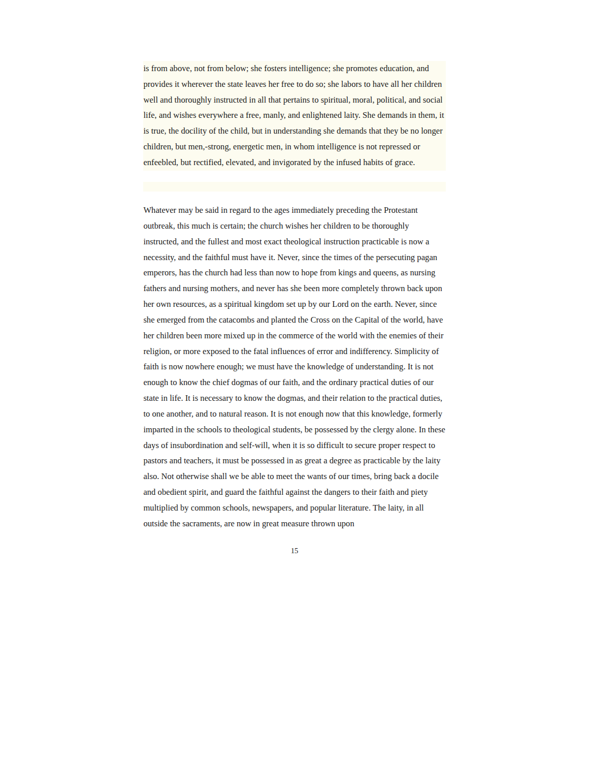is from above, not from below; she fosters intelligence; she promotes education, and provides it wherever the state leaves her free to do so; she labors to have all her children well and thoroughly instructed in all that pertains to spiritual, moral, political, and social life, and wishes everywhere a free, manly, and enlightened laity. She demands in them, it is true, the docility of the child, but in understanding she demands that they be no longer children, but men,-strong, energetic men, in whom intelligence is not repressed or enfeebled, but rectified, elevated, and invigorated by the infused habits of grace.
Whatever may be said in regard to the ages immediately preceding the Protestant outbreak, this much is certain; the church wishes her children to be thoroughly instructed, and the fullest and most exact theological instruction practicable is now a necessity, and the faithful must have it. Never, since the times of the persecuting pagan emperors, has the church had less than now to hope from kings and queens, as nursing fathers and nursing mothers, and never has she been more completely thrown back upon her own resources, as a spiritual kingdom set up by our Lord on the earth. Never, since she emerged from the catacombs and planted the Cross on the Capital of the world, have her children been more mixed up in the commerce of the world with the enemies of their religion, or more exposed to the fatal influences of error and indifferency. Simplicity of faith is now nowhere enough; we must have the knowledge of understanding. It is not enough to know the chief dogmas of our faith, and the ordinary practical duties of our state in life. It is necessary to know the dogmas, and their relation to the practical duties, to one another, and to natural reason. It is not enough now that this knowledge, formerly imparted in the schools to theological students, be possessed by the clergy alone. In these days of insubordination and self-will, when it is so difficult to secure proper respect to pastors and teachers, it must be possessed in as great a degree as practicable by the laity also. Not otherwise shall we be able to meet the wants of our times, bring back a docile and obedient spirit, and guard the faithful against the dangers to their faith and piety multiplied by common schools, newspapers, and popular literature. The laity, in all outside the sacraments, are now in great measure thrown upon
15